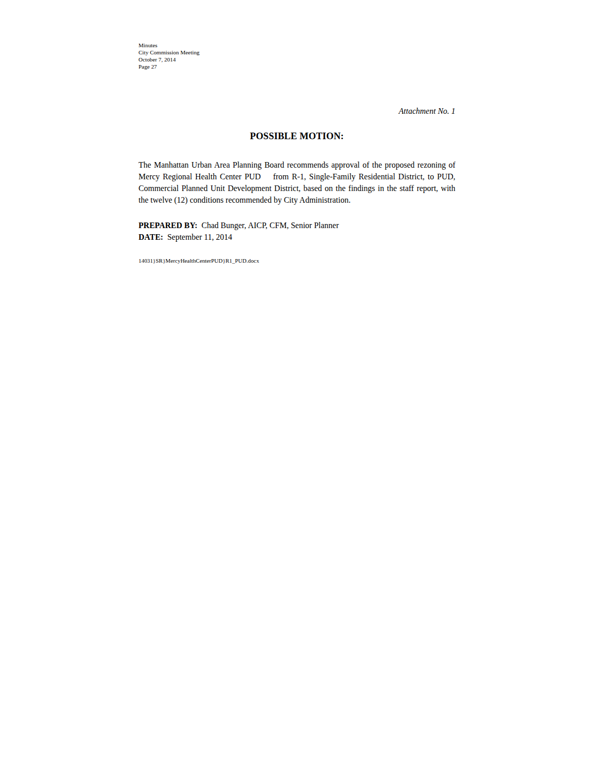Minutes
City Commission Meeting
October 7, 2014
Page 27
Attachment No. 1
POSSIBLE MOTION:
The Manhattan Urban Area Planning Board recommends approval of the proposed rezoning of Mercy Regional Health Center PUD from R-1, Single-Family Residential District, to PUD, Commercial Planned Unit Development District, based on the findings in the staff report, with the twelve (12) conditions recommended by City Administration.
PREPARED BY: Chad Bunger, AICP, CFM, Senior Planner
DATE: September 11, 2014
14031}SR}MercyHealthCenterPUD}R1_PUD.docx